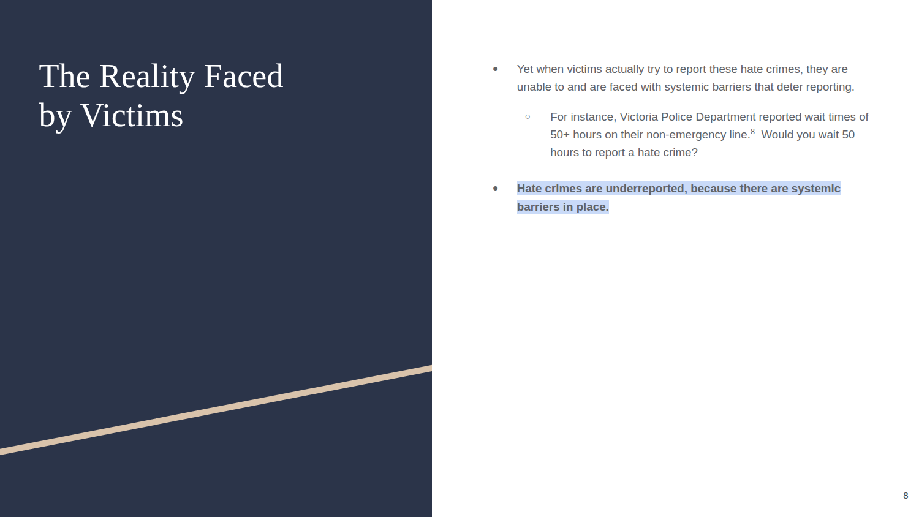The Reality Faced
by Victims
Yet when victims actually try to report these hate crimes, they are unable to and are faced with systemic barriers that deter reporting.
For instance, Victoria Police Department reported wait times of 50+ hours on their non-emergency line.8 Would you wait 50 hours to report a hate crime?
Hate crimes are underreported, because there are systemic barriers in place.
8